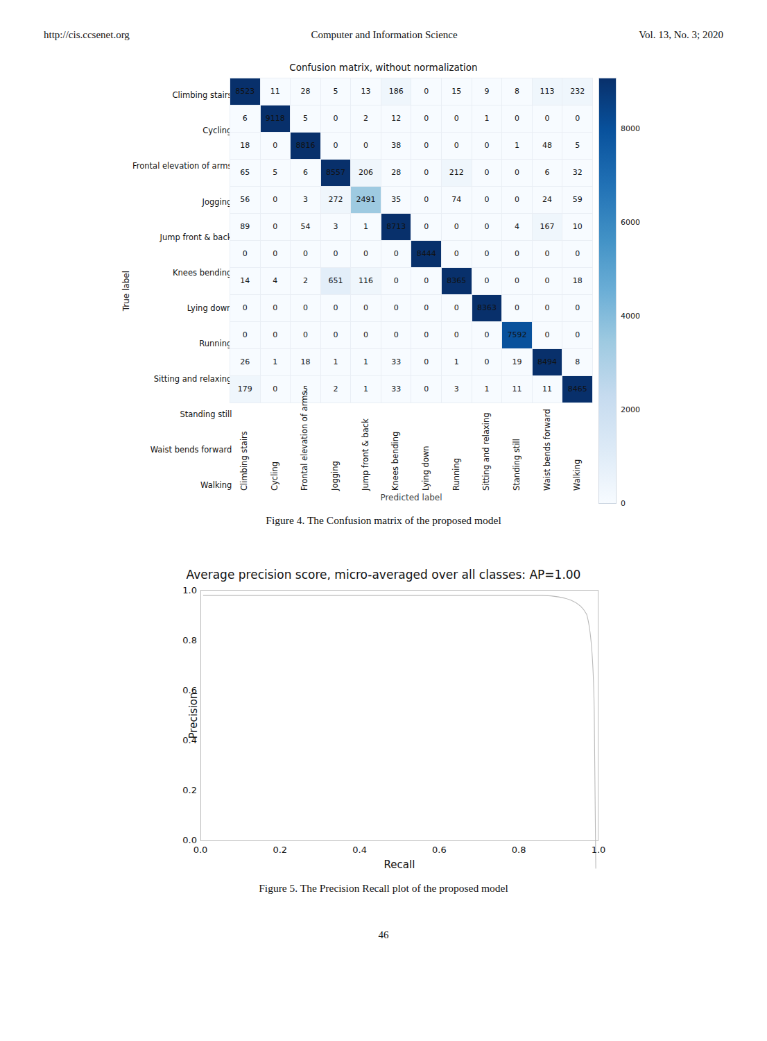http://cis.ccsenet.org
Computer and Information Science
Vol. 13, No. 3; 2020
Confusion matrix, without normalization
True label
Climbing stairs
Cycling
Frontal elevation of arms
Jogging
Jump front & back
Knees bending
Lying down
Running
Sitting and relaxing
Standing still
Waist bends forward
Walking
| 8523 | 11 | 28 | 5 | 13 | 186 | 0 | 15 | 9 | 8 | 113 | 232 |
| 6 | 9118 | 5 | 0 | 2 | 12 | 0 | 0 | 1 | 0 | 0 | 0 |
| 18 | 0 | 8816 | 0 | 0 | 38 | 0 | 0 | 0 | 1 | 48 | 5 |
| 65 | 5 | 6 | 8557 | 206 | 28 | 0 | 212 | 0 | 0 | 6 | 32 |
| 56 | 0 | 3 | 272 | 2491 | 35 | 0 | 74 | 0 | 0 | 24 | 59 |
| 89 | 0 | 54 | 3 | 1 | 8713 | 0 | 0 | 0 | 4 | 167 | 10 |
| 0 | 0 | 0 | 0 | 0 | 0 | 8444 | 0 | 0 | 0 | 0 | 0 |
| 14 | 4 | 2 | 651 | 116 | 0 | 0 | 8365 | 0 | 0 | 0 | 18 |
| 0 | 0 | 0 | 0 | 0 | 0 | 0 | 0 | 8363 | 0 | 0 | 0 |
| 0 | 0 | 0 | 0 | 0 | 0 | 0 | 0 | 0 | 7592 | 0 | 0 |
| 26 | 1 | 18 | 1 | 1 | 33 | 0 | 1 | 0 | 19 | 8494 | 8 |
| 179 | 0 | 5 | 2 | 1 | 33 | 0 | 3 | 1 | 11 | 11 | 8465 |
Climbing stairs Cycling Frontal elevation of arms Jogging Jump front & back Knees bending Lying down Running Sitting and relaxing Standing still Waist bends forward Walking
Predicted label
8000 6000 4000 2000 0
Figure 4. The Confusion matrix of the proposed model
Average precision score, micro-averaged over all classes: AP=1.00
Precision
1.0 0.8 0.6 0.4 0.2 0.0
0.0 0.2 0.4 0.6 0.8 1.0
Recall
Figure 5. The Precision Recall plot of the proposed model
46